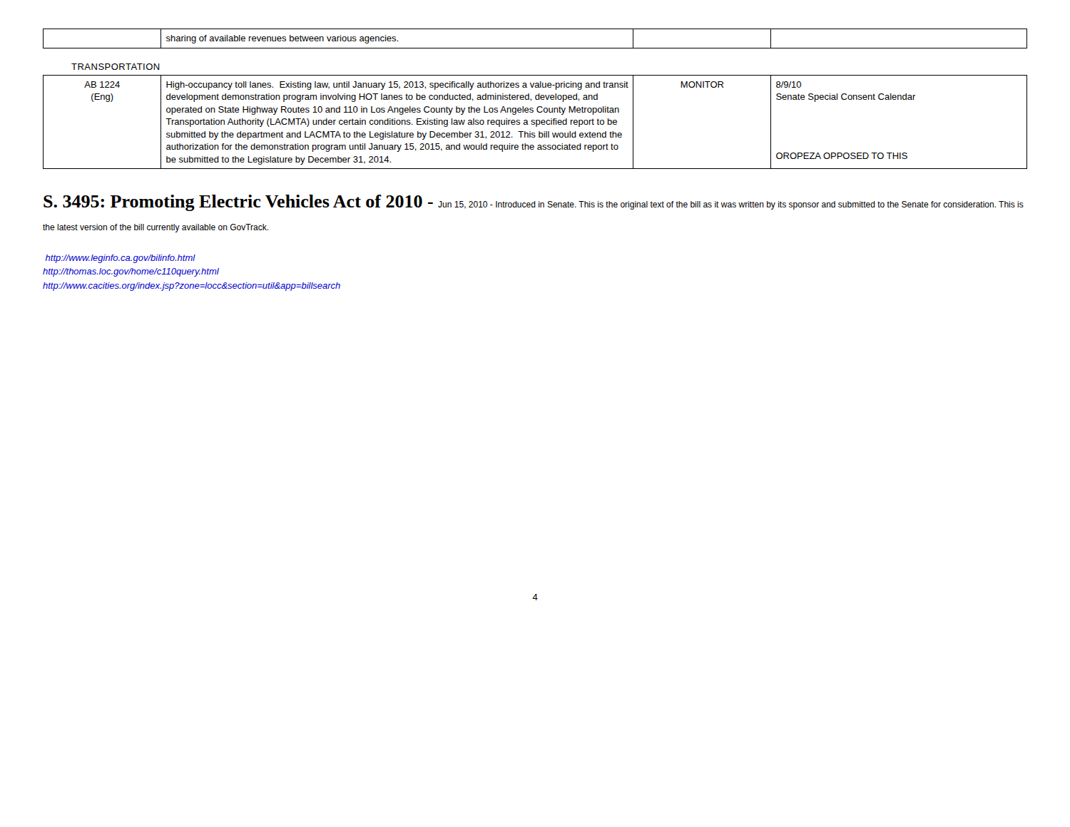| | sharing of available revenues between various agencies. | | |
TRANSPORTATION
| AB 1224 (Eng) | High-occupancy toll lanes. Existing law, until January 15, 2013, specifically authorizes a value-pricing and transit development demonstration program involving HOT lanes to be conducted, administered, developed, and operated on State Highway Routes 10 and 110 in Los Angeles County by the Los Angeles County Metropolitan Transportation Authority (LACMTA) under certain conditions. Existing law also requires a specified report to be submitted by the department and LACMTA to the Legislature by December 31, 2012. This bill would extend the authorization for the demonstration program until January 15, 2015, and would require the associated report to be submitted to the Legislature by December 31, 2014. | MONITOR | 8/9/10 Senate Special Consent Calendar OROPEZA OPPOSED TO THIS |
S. 3495: Promoting Electric Vehicles Act of 2010 - Jun 15, 2010 - Introduced in Senate. This is the original text of the bill as it was written by its sponsor and submitted to the Senate for consideration. This is the latest version of the bill currently available on GovTrack.
http://www.leginfo.ca.gov/bilinfo.html
http://thomas.loc.gov/home/c110query.html
http://www.cacities.org/index.jsp?zone=locc&section=util&app=billsearch
4